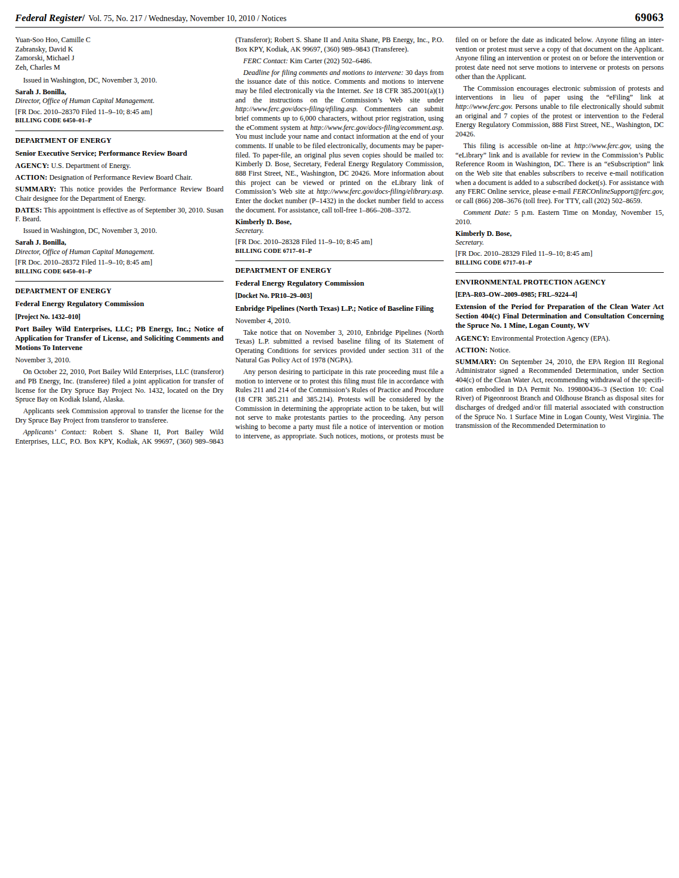Federal Register/
Vol. 75, No. 217 / Wednesday, November 10, 2010 / Notices
69063
Yuan-Soo Hoo, Camille C
Zabransky, David K
Zamorski, Michael J
Zeh, Charles M
Issued in Washington, DC, November 3, 2010.
Sarah J. Bonilla,
Director, Office of Human Capital Management.
[FR Doc. 2010–28370 Filed 11–9–10; 8:45 am]
BILLING CODE 6450–01–P
DEPARTMENT OF ENERGY
Senior Executive Service; Performance Review Board
AGENCY: U.S. Department of Energy.
ACTION: Designation of Performance Review Board Chair.
SUMMARY: This notice provides the Performance Review Board Chair designee for the Department of Energy.
DATES: This appointment is effective as of September 30, 2010. Susan F. Beard.
Issued in Washington, DC, November 3, 2010.
Sarah J. Bonilla,
Director, Office of Human Capital Management.
[FR Doc. 2010–28372 Filed 11–9–10; 8:45 am]
BILLING CODE 6450–01–P
DEPARTMENT OF ENERGY
Federal Energy Regulatory Commission
[Project No. 1432–010]
Port Bailey Wild Enterprises, LLC; PB Energy, Inc.; Notice of Application for Transfer of License, and Soliciting Comments and Motions To Intervene
November 3, 2010.
On October 22, 2010, Port Bailey Wild Enterprises, LLC (transferor) and PB Energy, Inc. (transferee) filed a joint application for transfer of license for the Dry Spruce Bay Project No. 1432, located on the Dry Spruce Bay on Kodiak Island, Alaska.
Applicants seek Commission approval to transfer the license for the Dry Spruce Bay Project from transferor to transferee.
Applicants’ Contact: Robert S. Shane II, Port Bailey Wild Enterprises, LLC, P.O. Box KPY, Kodiak, AK 99697, (360) 989–9843 (Transferor); Robert S. Shane II and Anita Shane, PB Energy, Inc., P.O. Box KPY, Kodiak, AK 99697, (360) 989–9843 (Transferee).
FERC Contact: Kim Carter (202) 502–6486.
Deadline for filing comments and motions to intervene: 30 days from the issuance date of this notice. Comments and motions to intervene may be filed electronically via the Internet. See 18 CFR 385.2001(a)(1) and the instructions on the Commission’s Web site under http://www.ferc.gov/docs-filing/efiling.asp. Commenters can submit brief comments up to 6,000 characters, without prior registration, using the eComment system at http://www.ferc.gov/docs-filing/ecomment.asp. You must include your name and contact information at the end of your comments. If unable to be filed electronically, documents may be paper-filed. To paper-file, an original plus seven copies should be mailed to: Kimberly D. Bose, Secretary, Federal Energy Regulatory Commission, 888 First Street, NE., Washington, DC 20426. More information about this project can be viewed or printed on the eLibrary link of Commission’s Web site at http://www.ferc.gov/docs-filing/elibrary.asp. Enter the docket number (P–1432) in the docket number field to access the document. For assistance, call toll-free 1–866–208–3372.
Kimberly D. Bose,
Secretary.
[FR Doc. 2010–28328 Filed 11–9–10; 8:45 am]
BILLING CODE 6717–01–P
DEPARTMENT OF ENERGY
Federal Energy Regulatory Commission
[Docket No. PR10–29–003]
Enbridge Pipelines (North Texas) L.P.; Notice of Baseline Filing
November 4, 2010.
Take notice that on November 3, 2010, Enbridge Pipelines (North Texas) L.P. submitted a revised baseline filing of its Statement of Operating Conditions for services provided under section 311 of the Natural Gas Policy Act of 1978 (NGPA).
Any person desiring to participate in this rate proceeding must file a motion to intervene or to protest this filing must file in accordance with Rules 211 and 214 of the Commission’s Rules of Practice and Procedure (18 CFR 385.211 and 385.214). Protests will be considered by the Commission in determining the appropriate action to be taken, but will not serve to make protestants parties to the proceeding. Any person wishing to become a party must file a notice of intervention or motion to intervene, as appropriate. Such notices, motions, or protests must be filed on or before the date as indicated below. Anyone filing an intervention or protest must serve a copy of that document on the Applicant. Anyone filing an intervention or protest on or before the intervention or protest date need not serve motions to intervene or protests on persons other than the Applicant.
The Commission encourages electronic submission of protests and interventions in lieu of paper using the “eFiling” link at http://www.ferc.gov. Persons unable to file electronically should submit an original and 7 copies of the protest or intervention to the Federal Energy Regulatory Commission, 888 First Street, NE., Washington, DC 20426.
This filing is accessible on-line at http://www.ferc.gov, using the “eLibrary” link and is available for review in the Commission’s Public Reference Room in Washington, DC. There is an “eSubscription” link on the Web site that enables subscribers to receive e-mail notification when a document is added to a subscribed docket(s). For assistance with any FERC Online service, please e-mail FERCOnlineSupport@ferc.gov, or call (866) 208–3676 (toll free). For TTY, call (202) 502–8659.
Comment Date: 5 p.m. Eastern Time on Monday, November 15, 2010.
Kimberly D. Bose,
Secretary.
[FR Doc. 2010–28329 Filed 11–9–10; 8:45 am]
BILLING CODE 6717–01–P
ENVIRONMENTAL PROTECTION AGENCY
[EPA–R03–OW–2009–0985; FRL–9224–4]
Extension of the Period for Preparation of the Clean Water Act Section 404(c) Final Determination and Consultation Concerning the Spruce No. 1 Mine, Logan County, WV
AGENCY: Environmental Protection Agency (EPA).
ACTION: Notice.
SUMMARY: On September 24, 2010, the EPA Region III Regional Administrator signed a Recommended Determination, under Section 404(c) of the Clean Water Act, recommending withdrawal of the specification embodied in DA Permit No. 199800436–3 (Section 10: Coal River) of Pigeonroost Branch and Oldhouse Branch as disposal sites for discharges of dredged and/or fill material associated with construction of the Spruce No. 1 Surface Mine in Logan County, West Virginia. The transmission of the Recommended Determination to